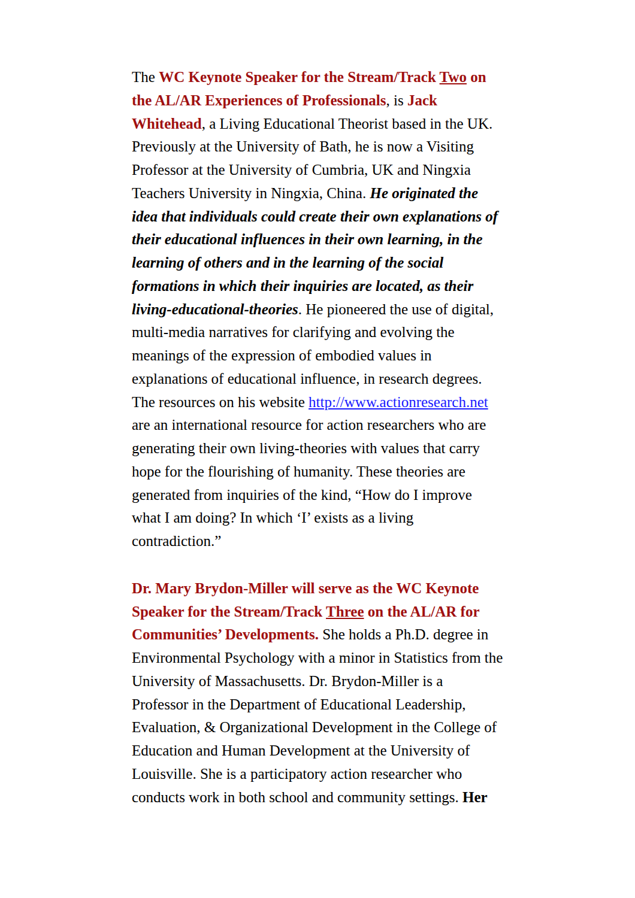The WC Keynote Speaker for the Stream/Track Two on the AL/AR Experiences of Professionals, is Jack Whitehead, a Living Educational Theorist based in the UK. Previously at the University of Bath, he is now a Visiting Professor at the University of Cumbria, UK and Ningxia Teachers University in Ningxia, China. He originated the idea that individuals could create their own explanations of their educational influences in their own learning, in the learning of others and in the learning of the social formations in which their inquiries are located, as their living-educational-theories. He pioneered the use of digital, multi-media narratives for clarifying and evolving the meanings of the expression of embodied values in explanations of educational influence, in research degrees. The resources on his website http://www.actionresearch.net are an international resource for action researchers who are generating their own living-theories with values that carry hope for the flourishing of humanity. These theories are generated from inquiries of the kind, “How do I improve what I am doing? In which ‘I’ exists as a living contradiction.”
Dr. Mary Brydon-Miller will serve as the WC Keynote Speaker for the Stream/Track Three on the AL/AR for Communities’ Developments. She holds a Ph.D. degree in Environmental Psychology with a minor in Statistics from the University of Massachusetts. Dr. Brydon-Miller is a Professor in the Department of Educational Leadership, Evaluation, & Organizational Development in the College of Education and Human Development at the University of Louisville. She is a participatory action researcher who conducts work in both school and community settings. Her